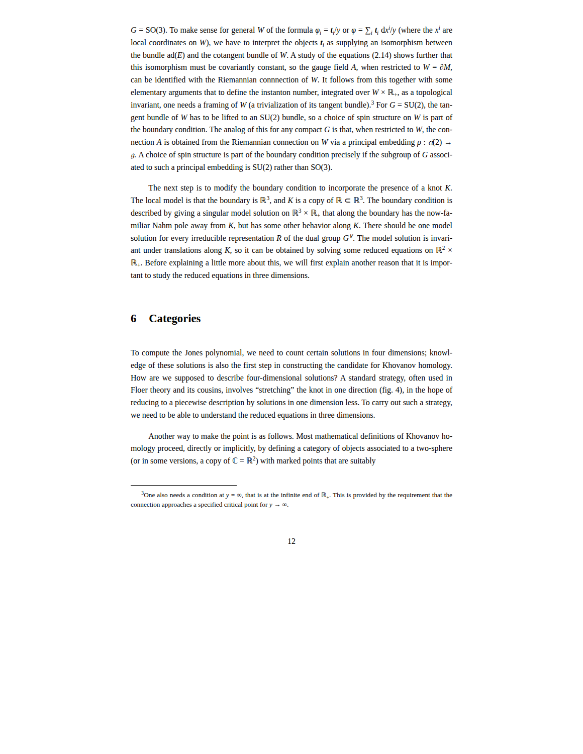G = SO(3). To make sense for general W of the formula φi = ti/y or φ = ∑i ti dxi/y (where the xi are local coordinates on W), we have to interpret the objects ti as supplying an isomorphism between the bundle ad(E) and the cotangent bundle of W. A study of the equations (2.14) shows further that this isomorphism must be covariantly constant, so the gauge field A, when restricted to W = ∂M, can be identified with the Riemannian connnection of W. It follows from this together with some elementary arguments that to define the instanton number, integrated over W × ℝ+, as a topological invariant, one needs a framing of W (a trivialization of its tangent bundle).3 For G = SU(2), the tangent bundle of W has to be lifted to an SU(2) bundle, so a choice of spin structure on W is part of the boundary condition. The analog of this for any compact G is that, when restricted to W, the connection A is obtained from the Riemannian connection on W via a principal embedding ρ : 𝔠𝔦(2) → 𝔤. A choice of spin structure is part of the boundary condition precisely if the subgroup of G associated to such a principal embedding is SU(2) rather than SO(3).
The next step is to modify the boundary condition to incorporate the presence of a knot K. The local model is that the boundary is ℝ3, and K is a copy of ℝ ⊂ ℝ3. The boundary condition is described by giving a singular model solution on ℝ3 × ℝ+ that along the boundary has the now-familiar Nahm pole away from K, but has some other behavior along K. There should be one model solution for every irreducible representation R of the dual group G∨. The model solution is invariant under translations along K, so it can be obtained by solving some reduced equations on ℝ2 × ℝ+. Before explaining a little more about this, we will first explain another reason that it is important to study the reduced equations in three dimensions.
6 Categories
To compute the Jones polynomial, we need to count certain solutions in four dimensions; knowledge of these solutions is also the first step in constructing the candidate for Khovanov homology. How are we supposed to describe four-dimensional solutions? A standard strategy, often used in Floer theory and its cousins, involves “stretching” the knot in one direction (fig. 4), in the hope of reducing to a piecewise description by solutions in one dimension less. To carry out such a strategy, we need to be able to understand the reduced equations in three dimensions.
Another way to make the point is as follows. Most mathematical definitions of Khovanov homology proceed, directly or implicitly, by defining a category of objects associated to a two-sphere (or in some versions, a copy of ℂ = ℝ2) with marked points that are suitably
3One also needs a condition at y = ∞, that is at the infinite end of ℝ+. This is provided by the requirement that the connection approaches a specified critical point for y → ∞.
12